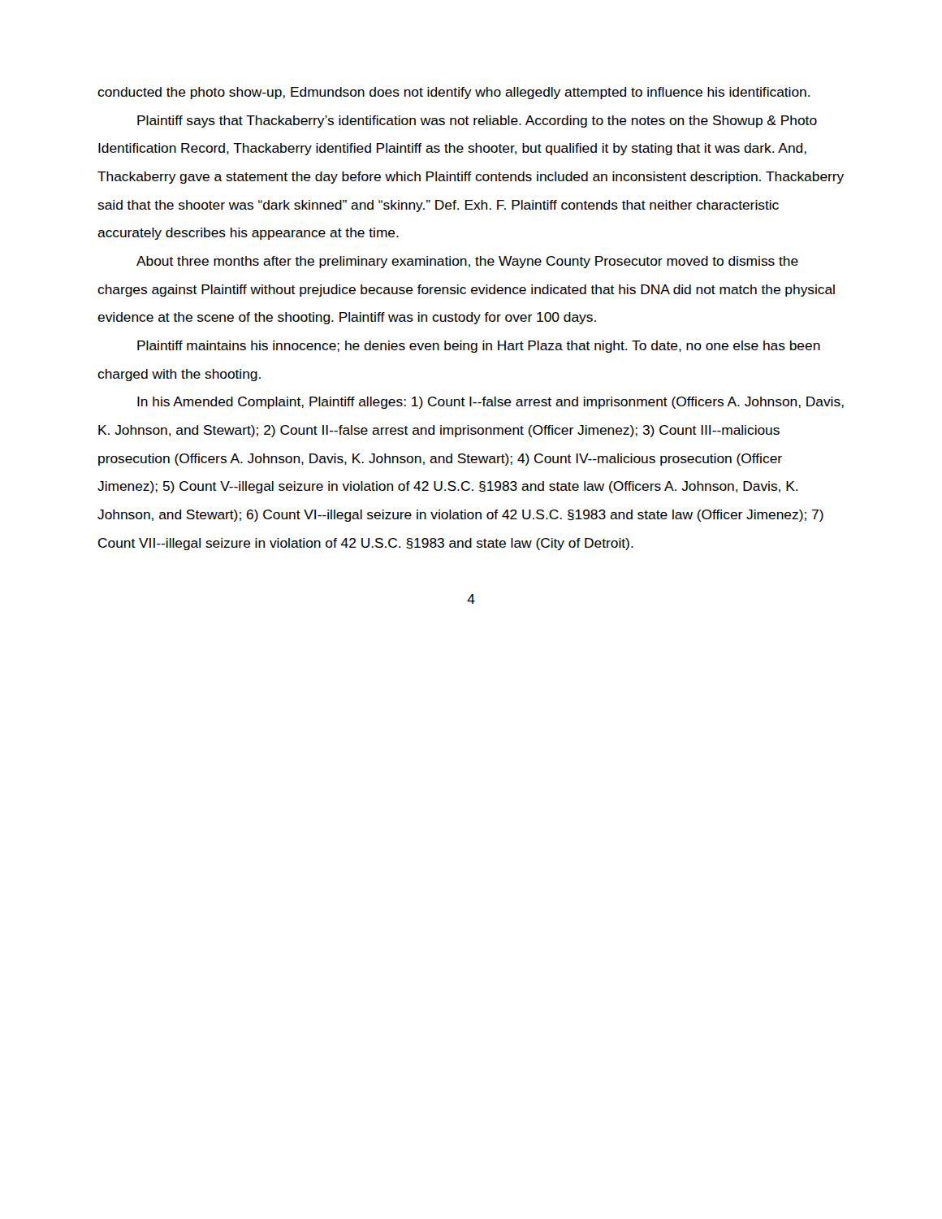conducted the photo show-up, Edmundson does not identify who allegedly attempted to influence his identification.
Plaintiff says that Thackaberry’s identification was not reliable. According to the notes on the Showup & Photo Identification Record, Thackaberry identified Plaintiff as the shooter, but qualified it by stating that it was dark. And, Thackaberry gave a statement the day before which Plaintiff contends included an inconsistent description. Thackaberry said that the shooter was “dark skinned” and “skinny.” Def. Exh. F. Plaintiff contends that neither characteristic accurately describes his appearance at the time.
About three months after the preliminary examination, the Wayne County Prosecutor moved to dismiss the charges against Plaintiff without prejudice because forensic evidence indicated that his DNA did not match the physical evidence at the scene of the shooting. Plaintiff was in custody for over 100 days.
Plaintiff maintains his innocence; he denies even being in Hart Plaza that night. To date, no one else has been charged with the shooting.
In his Amended Complaint, Plaintiff alleges: 1) Count I--false arrest and imprisonment (Officers A. Johnson, Davis, K. Johnson, and Stewart); 2) Count II--false arrest and imprisonment (Officer Jimenez); 3) Count III--malicious prosecution (Officers A. Johnson, Davis, K. Johnson, and Stewart); 4) Count IV--malicious prosecution (Officer Jimenez); 5) Count V--illegal seizure in violation of 42 U.S.C. §1983 and state law (Officers A. Johnson, Davis, K. Johnson, and Stewart); 6) Count VI--illegal seizure in violation of 42 U.S.C. §1983 and state law (Officer Jimenez); 7) Count VII--illegal seizure in violation of 42 U.S.C. §1983 and state law (City of Detroit).
4